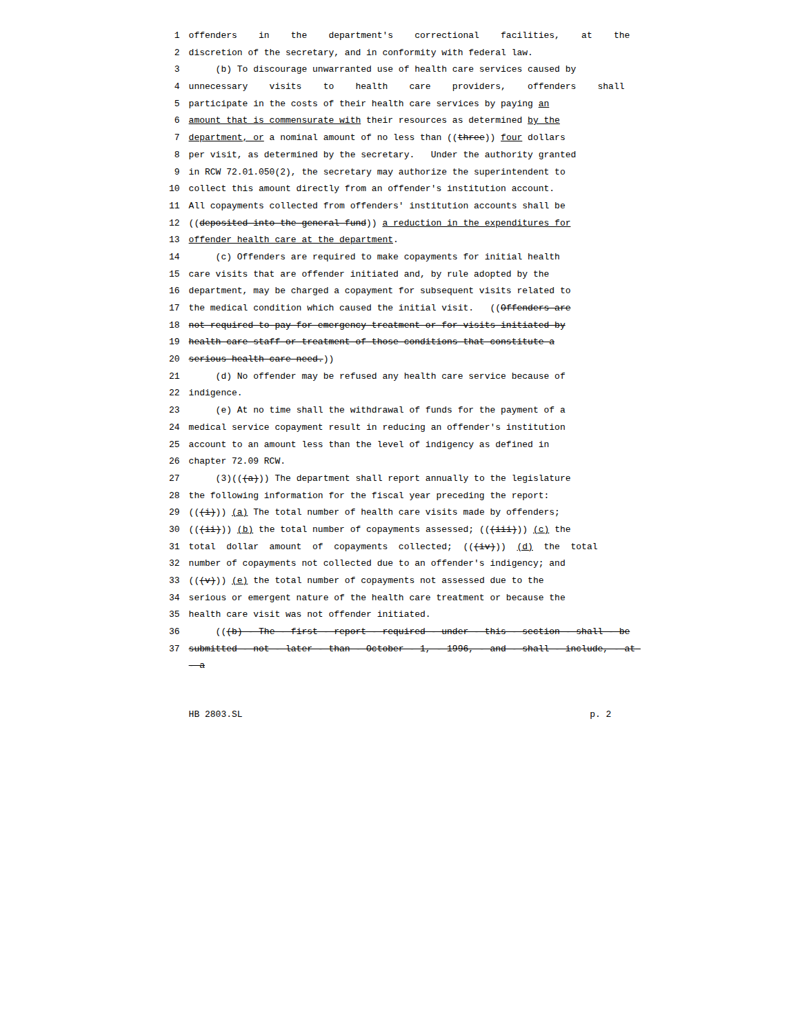offenders in the department's correctional facilities, at the
discretion of the secretary, and in conformity with federal law.
(b) To discourage unwarranted use of health care services caused by
unnecessary visits to health care providers, offenders shall
participate in the costs of their health care services by paying an
amount that is commensurate with their resources as determined by the
department, or a nominal amount of no less than ((three)) four dollars
per visit, as determined by the secretary. Under the authority granted
in RCW 72.01.050(2), the secretary may authorize the superintendent to
collect this amount directly from an offender's institution account.
All copayments collected from offenders' institution accounts shall be
((deposited into the general fund)) a reduction in the expenditures for
offender health care at the department.
(c) Offenders are required to make copayments for initial health
care visits that are offender initiated and, by rule adopted by the
department, may be charged a copayment for subsequent visits related to
the medical condition which caused the initial visit. ((Offenders are
not required to pay for emergency treatment or for visits initiated by
health care staff or treatment of those conditions that constitute a
serious health care need.))
(d) No offender may be refused any health care service because of
indigence.
(e) At no time shall the withdrawal of funds for the payment of a
medical service copayment result in reducing an offender's institution
account to an amount less than the level of indigency as defined in
chapter 72.09 RCW.
(3)(((a))) The department shall report annually to the legislature
the following information for the fiscal year preceding the report:
(((i))) (a) The total number of health care visits made by offenders;
(((ii))) (b) the total number of copayments assessed; (((iii))) (c) the
total dollar amount of copayments collected; (((iv))) (d) the total
number of copayments not collected due to an offender's indigency; and
(((v))) (e) the total number of copayments not assessed due to the
serious or emergent nature of the health care treatment or because the
health care visit was not offender initiated.
(((b) - The - first - report - required - under - this - section - shall - be
submitted - not - later - than - October - 1, - 1996, - and - shall - include, - at - a
HB 2803.SL p. 2